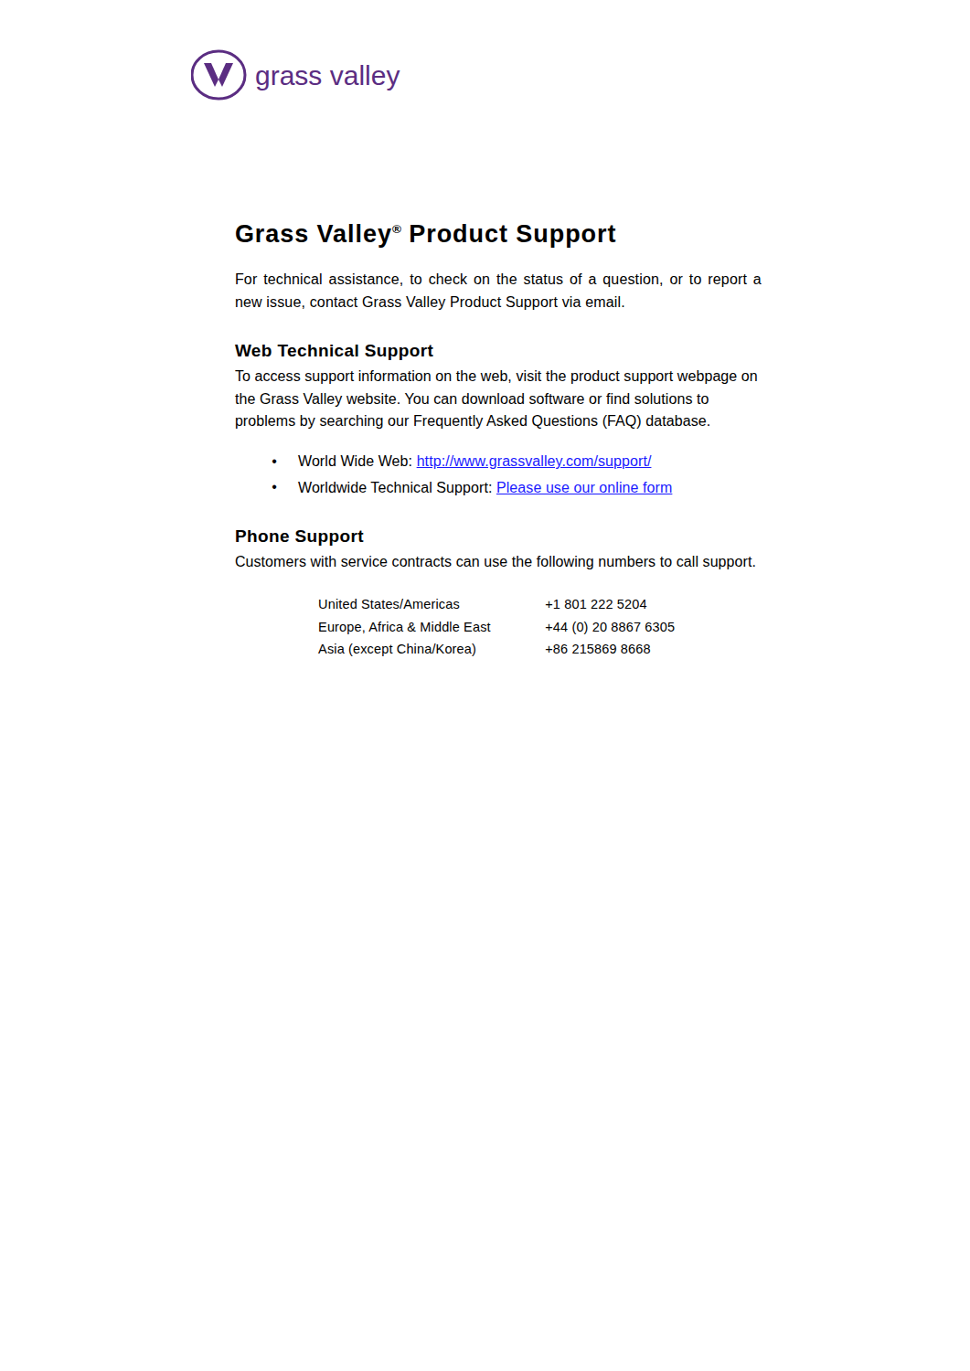grass valley
Grass Valley® Product Support
For technical assistance, to check on the status of a question, or to report a new issue, contact Grass Valley Product Support via email.
Web Technical Support
To access support information on the web, visit the product support webpage on the Grass Valley website. You can download software or find solutions to problems by searching our Frequently Asked Questions (FAQ) database.
World Wide Web: http://www.grassvalley.com/support/
Worldwide Technical Support: Please use our online form
Phone Support
Customers with service contracts can use the following numbers to call support.
| United States/Americas | +1 801 222 5204 |
| Europe, Africa & Middle East | +44 (0) 20 8867 6305 |
| Asia (except China/Korea) | +86 215869 8668 |